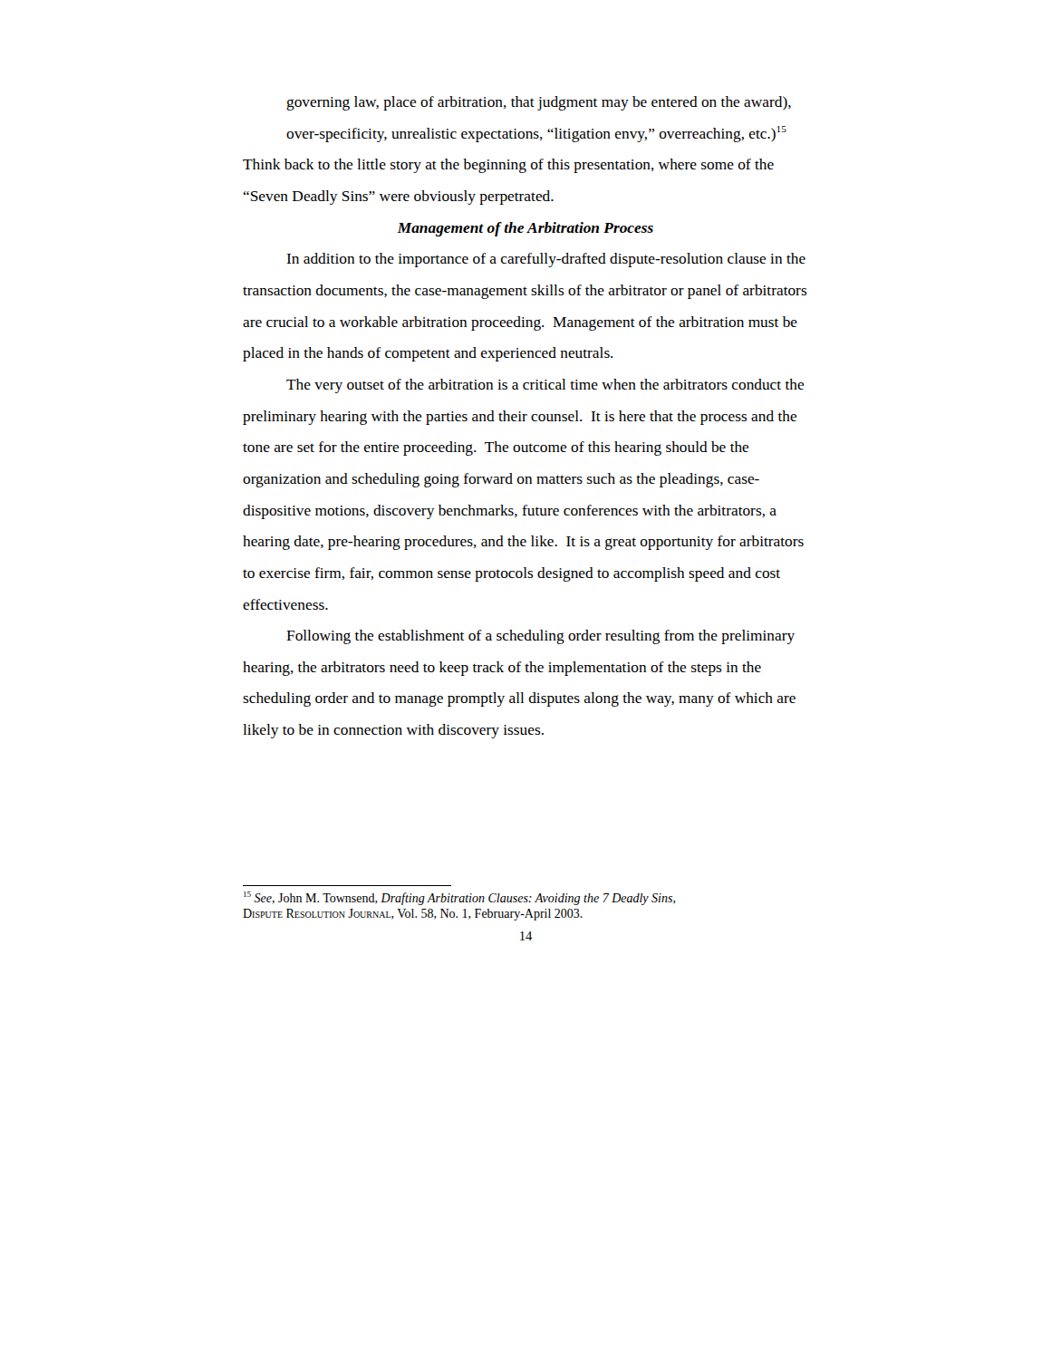governing law, place of arbitration, that judgment may be entered on the award), over-specificity, unrealistic expectations, “litigation envy,” overreaching, etc.)15
Think back to the little story at the beginning of this presentation, where some of the “Seven Deadly Sins” were obviously perpetrated.
Management of the Arbitration Process
In addition to the importance of a carefully-drafted dispute-resolution clause in the transaction documents, the case-management skills of the arbitrator or panel of arbitrators are crucial to a workable arbitration proceeding. Management of the arbitration must be placed in the hands of competent and experienced neutrals.
The very outset of the arbitration is a critical time when the arbitrators conduct the preliminary hearing with the parties and their counsel. It is here that the process and the tone are set for the entire proceeding. The outcome of this hearing should be the organization and scheduling going forward on matters such as the pleadings, case-dispositive motions, discovery benchmarks, future conferences with the arbitrators, a hearing date, pre-hearing procedures, and the like. It is a great opportunity for arbitrators to exercise firm, fair, common sense protocols designed to accomplish speed and cost effectiveness.
Following the establishment of a scheduling order resulting from the preliminary hearing, the arbitrators need to keep track of the implementation of the steps in the scheduling order and to manage promptly all disputes along the way, many of which are likely to be in connection with discovery issues.
15 See, John M. Townsend, Drafting Arbitration Clauses: Avoiding the 7 Deadly Sins,
Dispute Resolution Journal, Vol. 58, No. 1, February-April 2003.
14